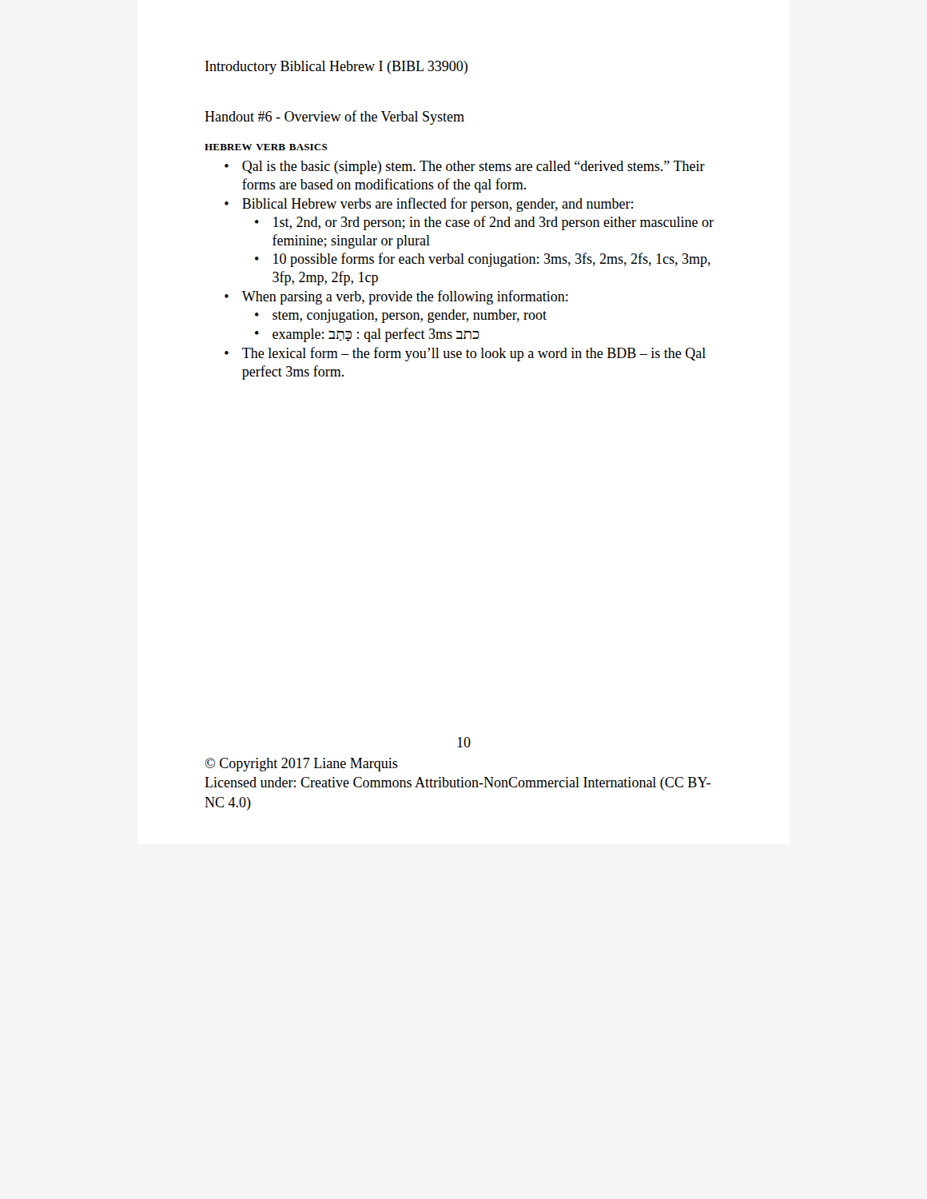Introductory Biblical Hebrew I (BIBL 33900)
Handout #6 - Overview of the Verbal System
Hebrew Verb Basics
Qal is the basic (simple) stem. The other stems are called “derived stems.” Their forms are based on modifications of the qal form.
Biblical Hebrew verbs are inflected for person, gender, and number:
1st, 2nd, or 3rd person; in the case of 2nd and 3rd person either masculine or feminine; singular or plural
10 possible forms for each verbal conjugation: 3ms, 3fs, 2ms, 2fs, 1cs, 3mp, 3fp, 2mp, 2fp, 1cp
When parsing a verb, provide the following information:
stem, conjugation, person, gender, number, root
example: כָּתַב : qal perfect 3ms כתב
The lexical form – the form you’ll use to look up a word in the BDB – is the Qal perfect 3ms form.
10
© Copyright 2017 Liane Marquis
Licensed under: Creative Commons Attribution-NonCommercial International (CC BY-NC 4.0)